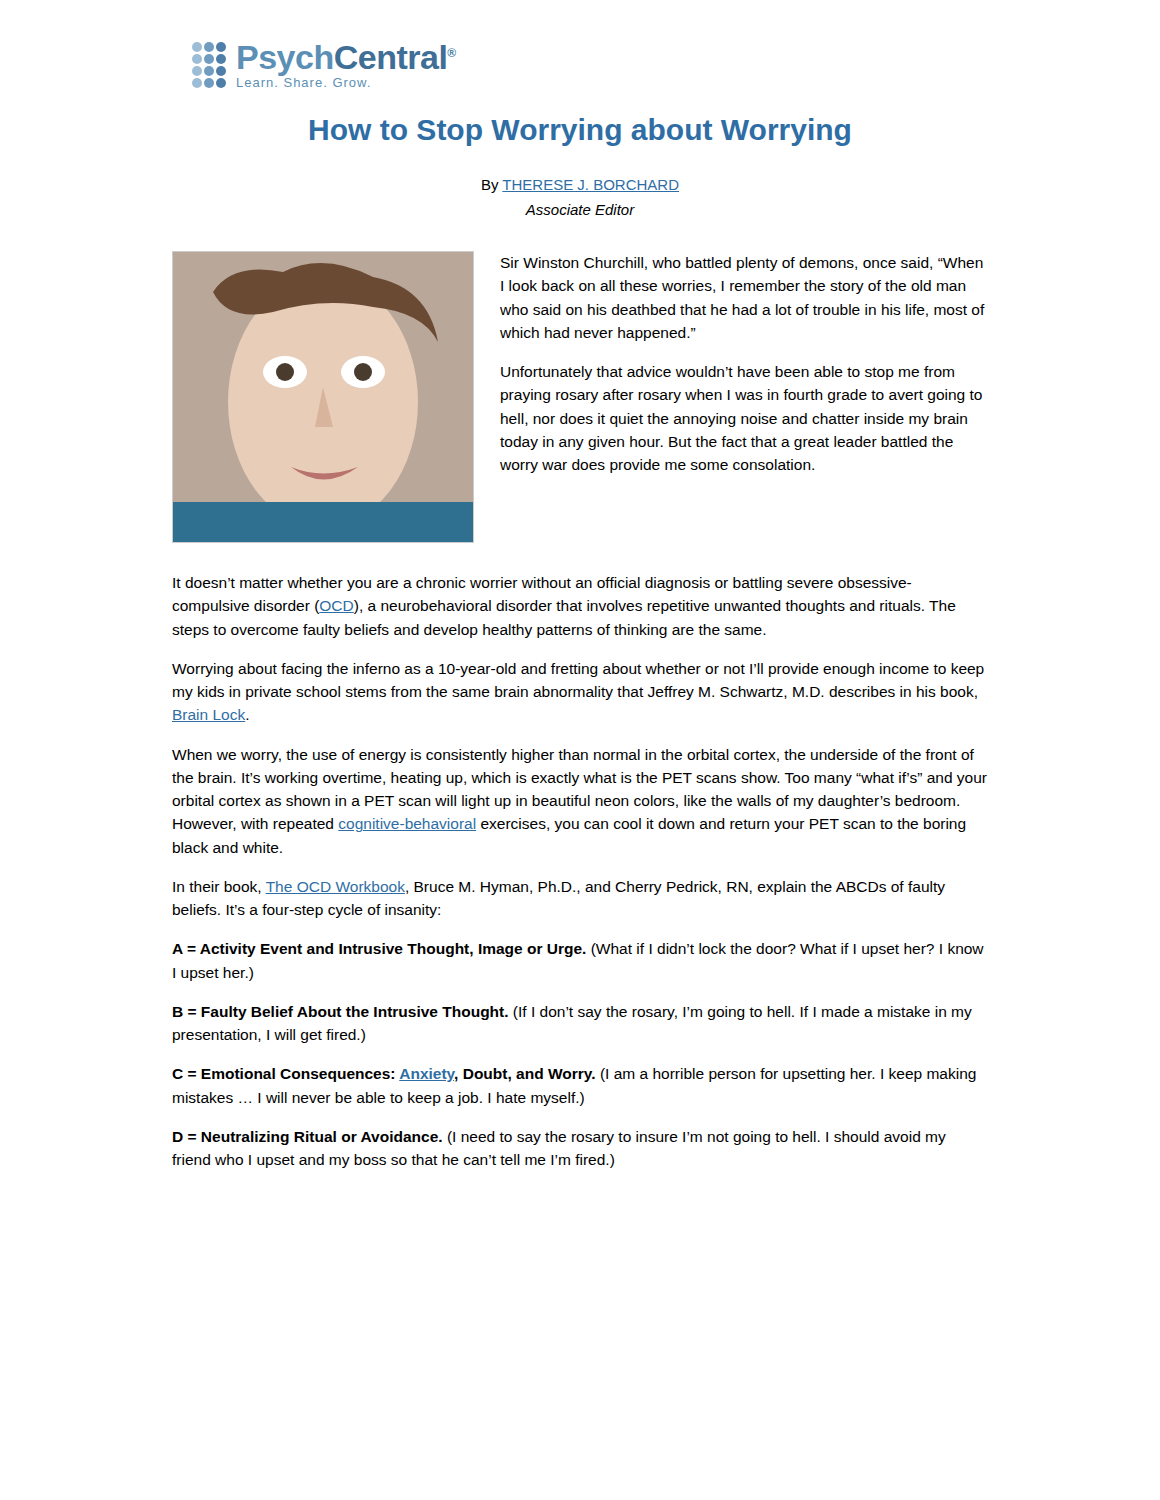Psych Central®
Learn. Share. Grow.
How to Stop Worrying about Worrying
By THERESE J. BORCHARD Associate Editor
Sir Winston Churchill, who battled plenty of demons, once said, “When I look back on all these worries, I remember the story of the old man who said on his deathbed that he had a lot of trouble in his life, most of which had never happened.”
Unfortunately that advice wouldn’t have been able to stop me from praying rosary after rosary when I was in fourth grade to avert going to hell, nor does it quiet the annoying noise and chatter inside my brain today in any given hour. But the fact that a great leader battled the worry war does provide me some consolation.
It doesn’t matter whether you are a chronic worrier without an official diagnosis or battling severe obsessive-compulsive disorder (OCD), a neurobehavioral disorder that involves repetitive unwanted thoughts and rituals. The steps to overcome faulty beliefs and develop healthy patterns of thinking are the same.
Worrying about facing the inferno as a 10-year-old and fretting about whether or not I’ll provide enough income to keep my kids in private school stems from the same brain abnormality that Jeffrey M. Schwartz, M.D. describes in his book, Brain Lock.
When we worry, the use of energy is consistently higher than normal in the orbital cortex, the underside of the front of the brain. It’s working overtime, heating up, which is exactly what is the PET scans show. Too many “what if’s” and your orbital cortex as shown in a PET scan will light up in beautiful neon colors, like the walls of my daughter’s bedroom. However, with repeated cognitive-behavioral exercises, you can cool it down and return your PET scan to the boring black and white.
In their book, The OCD Workbook, Bruce M. Hyman, Ph.D., and Cherry Pedrick, RN, explain the ABCDs of faulty beliefs. It’s a four-step cycle of insanity:
A = Activity Event and Intrusive Thought, Image or Urge. (What if I didn’t lock the door? What if I upset her? I know I upset her.)
B = Faulty Belief About the Intrusive Thought. (If I don’t say the rosary, I’m going to hell. If I made a mistake in my presentation, I will get fired.)
C = Emotional Consequences: Anxiety, Doubt, and Worry. (I am a horrible person for upsetting her. I keep making mistakes … I will never be able to keep a job. I hate myself.)
D = Neutralizing Ritual or Avoidance. (I need to say the rosary to insure I’m not going to hell. I should avoid my friend who I upset and my boss so that he can’t tell me I’m fired.)